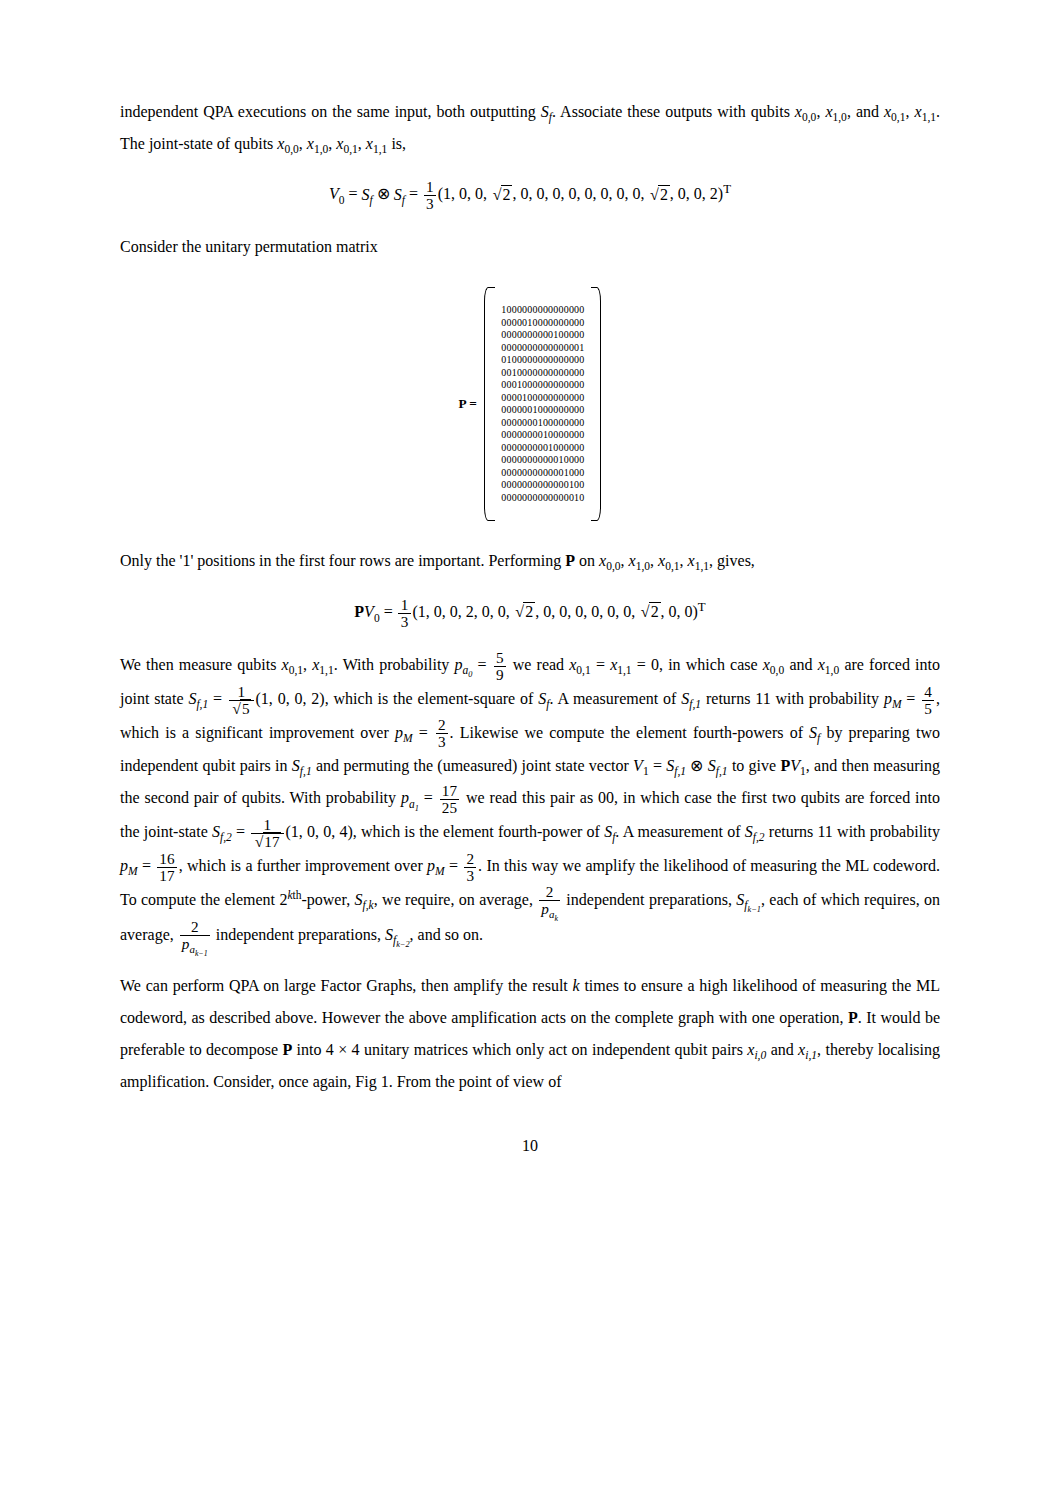independent QPA executions on the same input, both outputting Sf. Associate these outputs with qubits x0,0, x1,0, and x0,1, x1,1. The joint-state of qubits x0,0, x1,0, x0,1, x1,1 is,
V0 = Sf ⊗ Sf = 13(1, 0, 0, 2, 0, 0, 0, 0, 0, 0, 0, 0, 2, 0, 0, 2)T
Consider the unitary permutation matrix
P =
1000000000000000
0000010000000000
0000000000100000
0000000000000001
0100000000000000
0010000000000000
0001000000000000
0000100000000000
0000001000000000
0000000100000000
0000000010000000
0000000001000000
0000000000010000
0000000000001000
0000000000000100
0000000000000010
Only the '1' positions in the first four rows are important. Performing P on x0,0, x1,0, x0,1, x1,1, gives,
PV0 = 13(1, 0, 0, 2, 0, 0, 2, 0, 0, 0, 0, 0, 0, 2, 0, 0)T
We then measure qubits x0,1, x1,1. With probability pa0 = 59 we read x0,1 = x1,1 = 0, in which case x0,0 and x1,0 are forced into joint state Sf,1 = 15(1, 0, 0, 2), which is the element-square of Sf. A measurement of Sf,1 returns 11 with probability pM = 45, which is a significant improvement over pM = 23. Likewise we compute the element fourth-powers of Sf by preparing two independent qubit pairs in Sf,1 and permuting the (umeasured) joint state vector V1 = Sf,1 ⊗ Sf,1 to give PV1, and then measuring the second pair of qubits. With probability pa1 = 1725 we read this pair as 00, in which case the first two qubits are forced into the joint-state Sf,2 = 117(1, 0, 0, 4), which is the element fourth-power of Sf. A measurement of Sf,2 returns 11 with probability pM = 1617, which is a further improvement over pM = 23. In this way we amplify the likelihood of measuring the ML codeword. To compute the element 2kth-power, Sf,k, we require, on average, 2 pak independent preparations, Sfk−1, each of which requires, on average, 2 pak−1 independent preparations, Sfk−2, and so on.
We can perform QPA on large Factor Graphs, then amplify the result k times to ensure a high likelihood of measuring the ML codeword, as described above. However the above amplification acts on the complete graph with one operation, P. It would be preferable to decompose P into 4 × 4 unitary matrices which only act on independent qubit pairs xi,0 and xi,1, thereby localising amplification. Consider, once again, Fig 1. From the point of view of
10